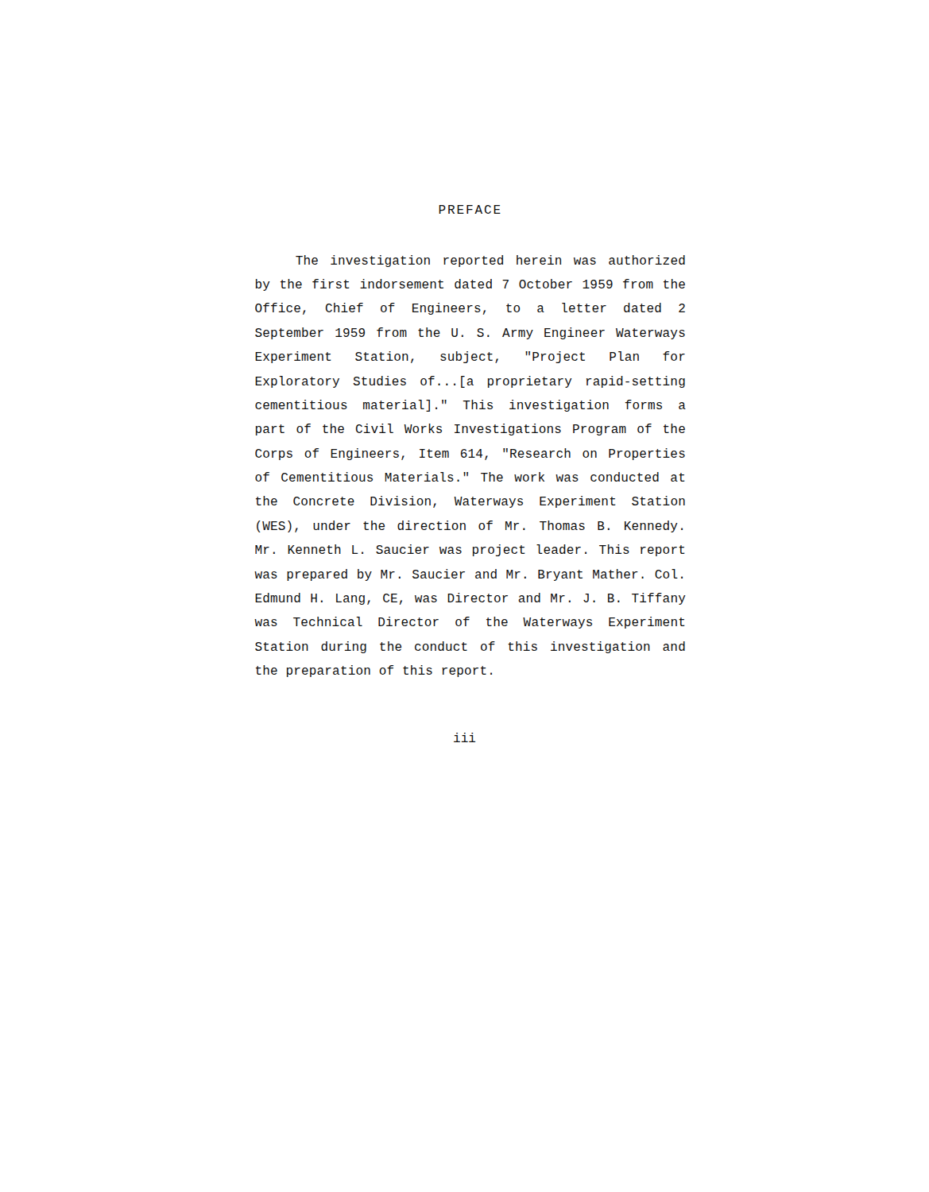PREFACE
The investigation reported herein was authorized by the first indorsement dated 7 October 1959 from the Office, Chief of Engineers, to a letter dated 2 September 1959 from the U. S. Army Engineer Waterways Experiment Station, subject, "Project Plan for Exploratory Studies of...[a proprietary rapid-setting cementitious material]." This investigation forms a part of the Civil Works Investigations Program of the Corps of Engineers, Item 614, "Research on Properties of Cementitious Materials." The work was conducted at the Concrete Division, Waterways Experiment Station (WES), under the direction of Mr. Thomas B. Kennedy. Mr. Kenneth L. Saucier was project leader. This report was prepared by Mr. Saucier and Mr. Bryant Mather. Col. Edmund H. Lang, CE, was Director and Mr. J. B. Tiffany was Technical Director of the Waterways Experiment Station during the conduct of this investigation and the preparation of this report.
iii